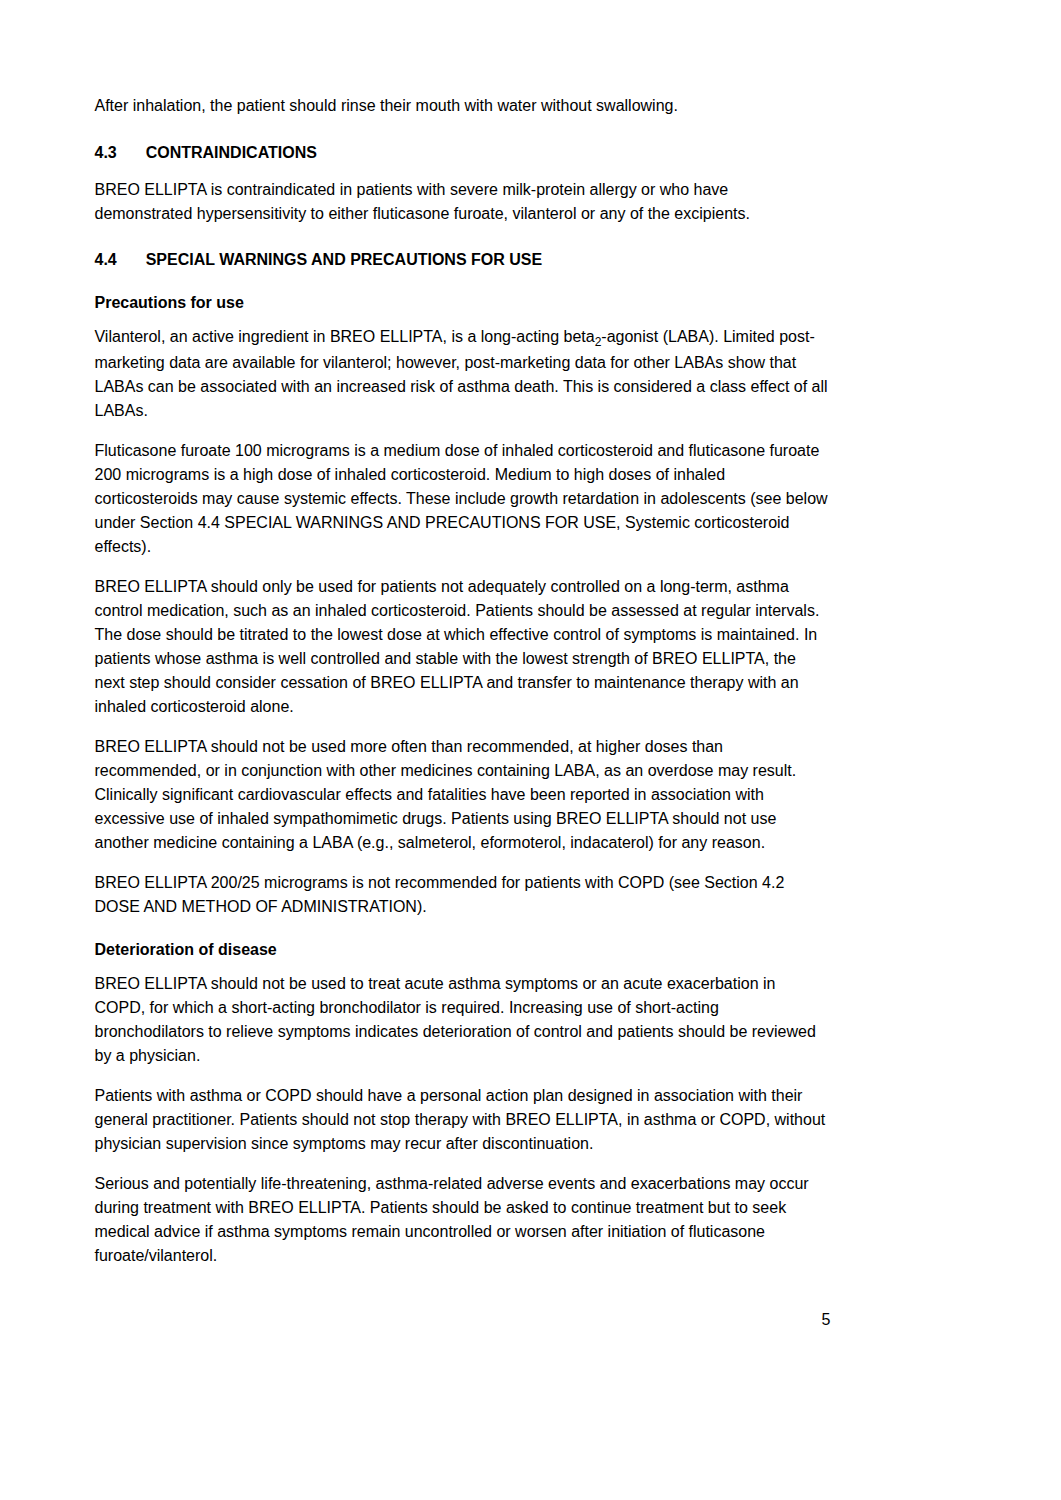After inhalation, the patient should rinse their mouth with water without swallowing.
4.3 CONTRAINDICATIONS
BREO ELLIPTA is contraindicated in patients with severe milk-protein allergy or who have demonstrated hypersensitivity to either fluticasone furoate, vilanterol or any of the excipients.
4.4 SPECIAL WARNINGS AND PRECAUTIONS FOR USE
Precautions for use
Vilanterol, an active ingredient in BREO ELLIPTA, is a long-acting beta2-agonist (LABA). Limited post-marketing data are available for vilanterol; however, post-marketing data for other LABAs show that LABAs can be associated with an increased risk of asthma death. This is considered a class effect of all LABAs.
Fluticasone furoate 100 micrograms is a medium dose of inhaled corticosteroid and fluticasone furoate 200 micrograms is a high dose of inhaled corticosteroid. Medium to high doses of inhaled corticosteroids may cause systemic effects. These include growth retardation in adolescents (see below under Section 4.4 SPECIAL WARNINGS AND PRECAUTIONS FOR USE, Systemic corticosteroid effects).
BREO ELLIPTA should only be used for patients not adequately controlled on a long-term, asthma control medication, such as an inhaled corticosteroid. Patients should be assessed at regular intervals. The dose should be titrated to the lowest dose at which effective control of symptoms is maintained. In patients whose asthma is well controlled and stable with the lowest strength of BREO ELLIPTA, the next step should consider cessation of BREO ELLIPTA and transfer to maintenance therapy with an inhaled corticosteroid alone.
BREO ELLIPTA should not be used more often than recommended, at higher doses than recommended, or in conjunction with other medicines containing LABA, as an overdose may result. Clinically significant cardiovascular effects and fatalities have been reported in association with excessive use of inhaled sympathomimetic drugs. Patients using BREO ELLIPTA should not use another medicine containing a LABA (e.g., salmeterol, eformoterol, indacaterol) for any reason.
BREO ELLIPTA 200/25 micrograms is not recommended for patients with COPD (see Section 4.2 DOSE AND METHOD OF ADMINISTRATION).
Deterioration of disease
BREO ELLIPTA should not be used to treat acute asthma symptoms or an acute exacerbation in COPD, for which a short-acting bronchodilator is required. Increasing use of short-acting bronchodilators to relieve symptoms indicates deterioration of control and patients should be reviewed by a physician.
Patients with asthma or COPD should have a personal action plan designed in association with their general practitioner. Patients should not stop therapy with BREO ELLIPTA, in asthma or COPD, without physician supervision since symptoms may recur after discontinuation.
Serious and potentially life-threatening, asthma-related adverse events and exacerbations may occur during treatment with BREO ELLIPTA. Patients should be asked to continue treatment but to seek medical advice if asthma symptoms remain uncontrolled or worsen after initiation of fluticasone furoate/vilanterol.
5